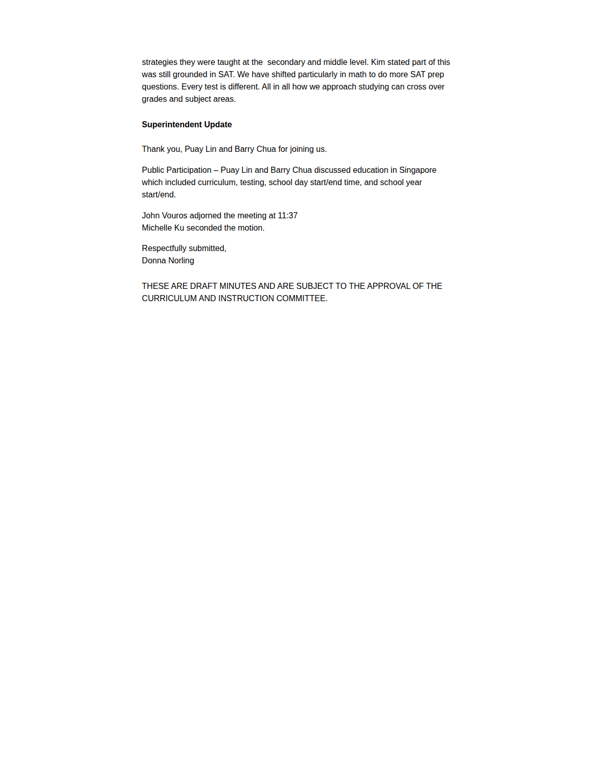strategies they were taught at the secondary and middle level. Kim stated part of this was still grounded in SAT. We have shifted particularly in math to do more SAT prep questions. Every test is different. All in all how we approach studying can cross over grades and subject areas.
Superintendent Update
Thank you, Puay Lin and Barry Chua for joining us.
Public Participation – Puay Lin and Barry Chua discussed education in Singapore which included curriculum, testing, school day start/end time, and school year start/end.
John Vouros adjorned the meeting at 11:37
Michelle Ku seconded the motion.
Respectfully submitted,
Donna Norling
THESE ARE DRAFT MINUTES AND ARE SUBJECT TO THE APPROVAL OF THE CURRICULUM AND INSTRUCTION COMMITTEE.